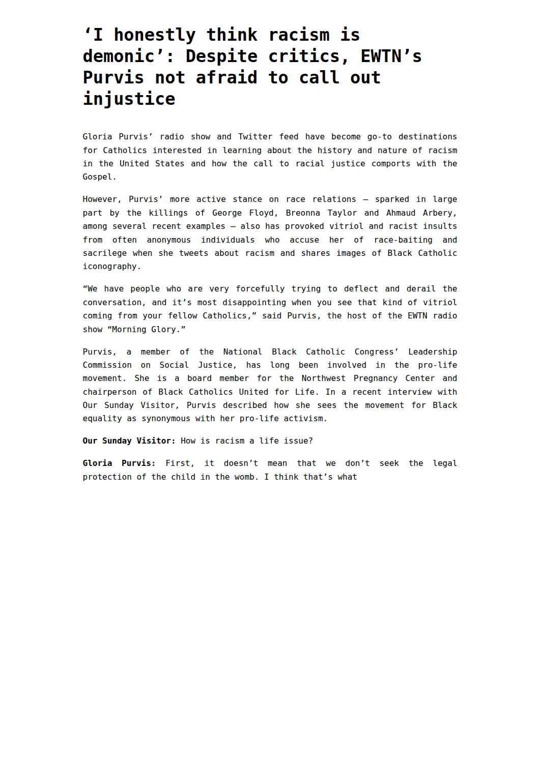‘I honestly think racism is demonic’: Despite critics, EWTN’s Purvis not afraid to call out injustice
Gloria Purvis’ radio show and Twitter feed have become go-to destinations for Catholics interested in learning about the history and nature of racism in the United States and how the call to racial justice comports with the Gospel.
However, Purvis’ more active stance on race relations — sparked in large part by the killings of George Floyd, Breonna Taylor and Ahmaud Arbery, among several recent examples — also has provoked vitriol and racist insults from often anonymous individuals who accuse her of race-baiting and sacrilege when she tweets about racism and shares images of Black Catholic iconography.
“We have people who are very forcefully trying to deflect and derail the conversation, and it’s most disappointing when you see that kind of vitriol coming from your fellow Catholics,” said Purvis, the host of the EWTN radio show “Morning Glory.”
Purvis, a member of the National Black Catholic Congress’ Leadership Commission on Social Justice, has long been involved in the pro-life movement. She is a board member for the Northwest Pregnancy Center and chairperson of Black Catholics United for Life. In a recent interview with Our Sunday Visitor, Purvis described how she sees the movement for Black equality as synonymous with her pro-life activism.
Our Sunday Visitor: How is racism a life issue?
Gloria Purvis: First, it doesn’t mean that we don’t seek the legal protection of the child in the womb. I think that’s what